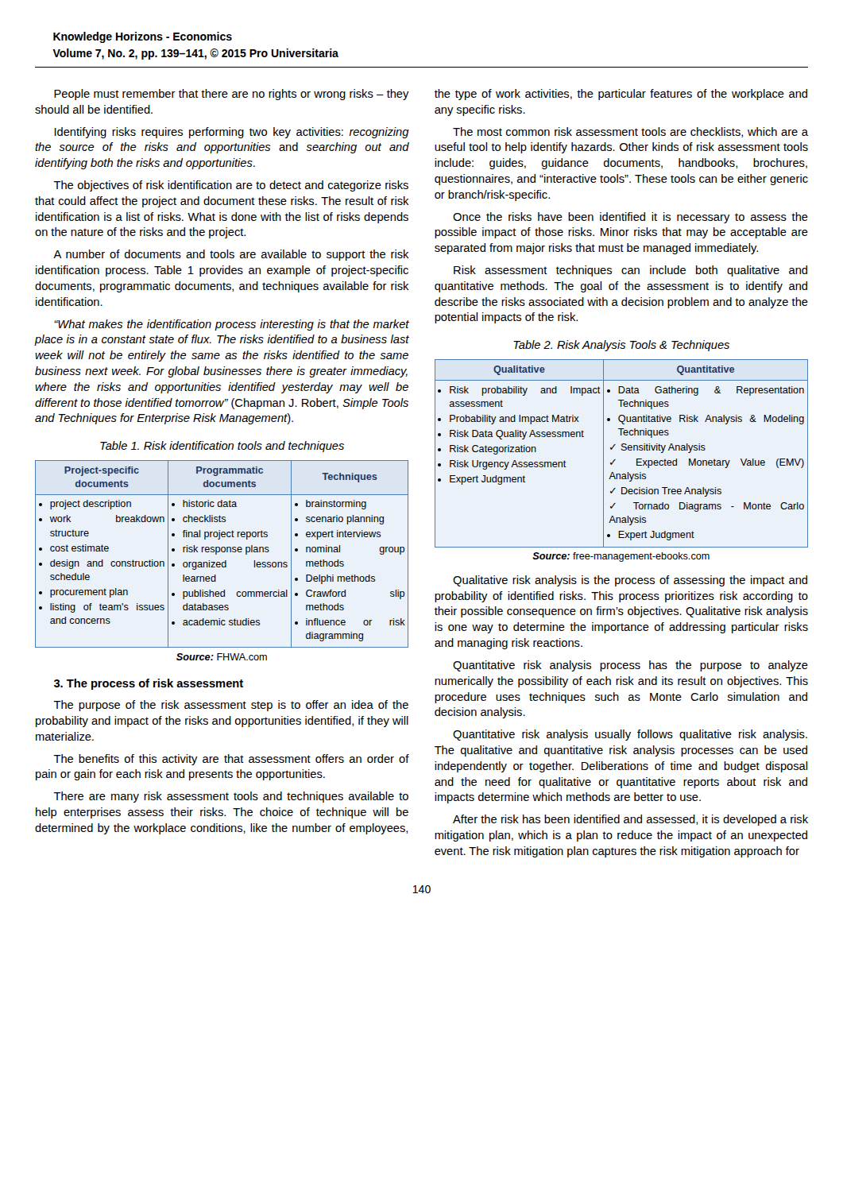Knowledge Horizons - Economics
Volume 7, No. 2, pp. 139–141, © 2015 Pro Universitaria
People must remember that there are no rights or wrong risks – they should all be identified.
Identifying risks requires performing two key activities: recognizing the source of the risks and opportunities and searching out and identifying both the risks and opportunities.
The objectives of risk identification are to detect and categorize risks that could affect the project and document these risks. The result of risk identification is a list of risks. What is done with the list of risks depends on the nature of the risks and the project.
A number of documents and tools are available to support the risk identification process. Table 1 provides an example of project-specific documents, programmatic documents, and techniques available for risk identification.
“What makes the identification process interesting is that the market place is in a constant state of flux. The risks identified to a business last week will not be entirely the same as the risks identified to the same business next week. For global businesses there is greater immediacy, where the risks and opportunities identified yesterday may well be different to those identified tomorrow” (Chapman J. Robert, Simple Tools and Techniques for Enterprise Risk Management).
Table 1. Risk identification tools and techniques
| Project-specific documents | Programmatic documents | Techniques |
| --- | --- | --- |
| project description work breakdown structure cost estimate design and construction schedule procurement plan listing of team's issues and concerns | historic data checklists final project reports risk response plans organized lessons learned published commercial databases academic studies | brainstorming scenario planning expert interviews nominal group methods Delphi methods Crawford slip methods influence or risk diagramming |
Source: FHWA.com
3. The process of risk assessment
The purpose of the risk assessment step is to offer an idea of the probability and impact of the risks and opportunities identified, if they will materialize.
The benefits of this activity are that assessment offers an order of pain or gain for each risk and presents the opportunities.
There are many risk assessment tools and techniques available to help enterprises assess their risks. The choice of technique will be determined by the workplace conditions, like the number of employees, the type of work activities, the particular features of the workplace and any specific risks.
The most common risk assessment tools are checklists, which are a useful tool to help identify hazards. Other kinds of risk assessment tools include: guides, guidance documents, handbooks, brochures, questionnaires, and “interactive tools”. These tools can be either generic or branch/risk-specific.
Once the risks have been identified it is necessary to assess the possible impact of those risks. Minor risks that may be acceptable are separated from major risks that must be managed immediately.
Risk assessment techniques can include both qualitative and quantitative methods. The goal of the assessment is to identify and describe the risks associated with a decision problem and to analyze the potential impacts of the risk.
Table 2. Risk Analysis Tools & Techniques
| Qualitative | Quantitative |
| --- | --- |
| Risk probability and Impact assessment Probability and Impact Matrix Risk Data Quality Assessment Risk Categorization Risk Urgency Assessment Expert Judgment | Data Gathering & Representation Techniques Quantitative Risk Analysis & Modeling Techniques Sensitivity Analysis Expected Monetary Value (EMV) Analysis Decision Tree Analysis Tornado Diagrams - Monte Carlo Analysis Expert Judgment |
Source: free-management-ebooks.com
Qualitative risk analysis is the process of assessing the impact and probability of identified risks. This process prioritizes risk according to their possible consequence on firm’s objectives. Qualitative risk analysis is one way to determine the importance of addressing particular risks and managing risk reactions.
Quantitative risk analysis process has the purpose to analyze numerically the possibility of each risk and its result on objectives. This procedure uses techniques such as Monte Carlo simulation and decision analysis.
Quantitative risk analysis usually follows qualitative risk analysis. The qualitative and quantitative risk analysis processes can be used independently or together. Deliberations of time and budget disposal and the need for qualitative or quantitative reports about risk and impacts determine which methods are better to use.
After the risk has been identified and assessed, it is developed a risk mitigation plan, which is a plan to reduce the impact of an unexpected event. The risk mitigation plan captures the risk mitigation approach for
140